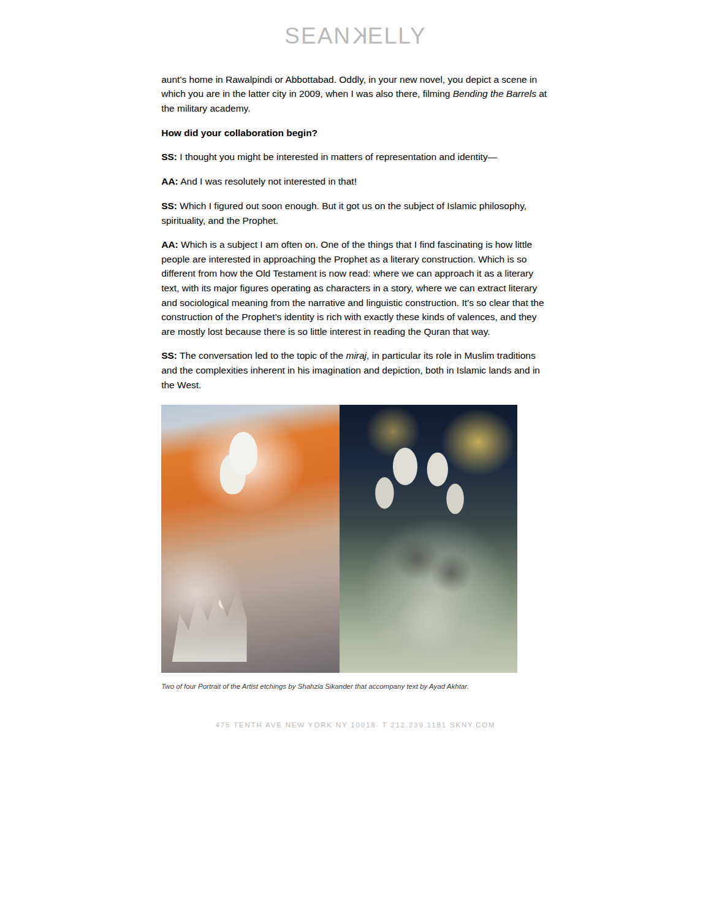SEANKELLY
aunt’s home in Rawalpindi or Abbottabad. Oddly, in your new novel, you depict a scene in which you are in the latter city in 2009, when I was also there, filming Bending the Barrels at the military academy.
How did your collaboration begin?
SS: I thought you might be interested in matters of representation and identity—
AA: And I was resolutely not interested in that!
SS: Which I figured out soon enough. But it got us on the subject of Islamic philosophy, spirituality, and the Prophet.
AA: Which is a subject I am often on. One of the things that I find fascinating is how little people are interested in approaching the Prophet as a literary construction. Which is so different from how the Old Testament is now read: where we can approach it as a literary text, with its major figures operating as characters in a story, where we can extract literary and sociological meaning from the narrative and linguistic construction. It’s so clear that the construction of the Prophet’s identity is rich with exactly these kinds of valences, and they are mostly lost because there is so little interest in reading the Quran that way.
SS: The conversation led to the topic of the miraj, in particular its role in Muslim traditions and the complexities inherent in his imagination and depiction, both in Islamic lands and in the West.
Two of four Portrait of the Artist etchings by Shahzia Sikander that accompany text by Ayad Akhtar.
475 TENTH AVE NEW YORK NY 10018 T 212.239.1181 SKNY.COM